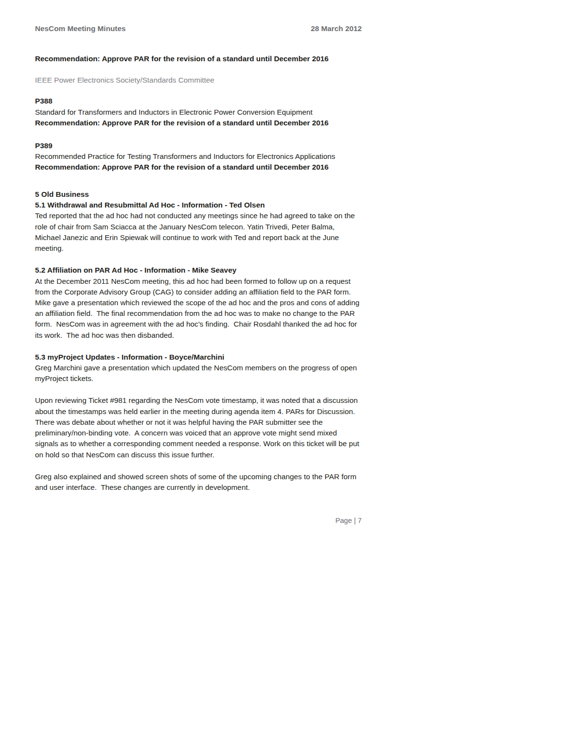NesCom Meeting Minutes 28 March 2012
Recommendation: Approve PAR for the revision of a standard until December 2016
IEEE Power Electronics Society/Standards Committee
P388
Standard for Transformers and Inductors in Electronic Power Conversion Equipment
Recommendation: Approve PAR for the revision of a standard until December 2016
P389
Recommended Practice for Testing Transformers and Inductors for Electronics Applications
Recommendation: Approve PAR for the revision of a standard until December 2016
5 Old Business
5.1 Withdrawal and Resubmittal Ad Hoc - Information - Ted Olsen
Ted reported that the ad hoc had not conducted any meetings since he had agreed to take on the role of chair from Sam Sciacca at the January NesCom telecon. Yatin Trivedi, Peter Balma, Michael Janezic and Erin Spiewak will continue to work with Ted and report back at the June meeting.
5.2 Affiliation on PAR Ad Hoc - Information - Mike Seavey
At the December 2011 NesCom meeting, this ad hoc had been formed to follow up on a request from the Corporate Advisory Group (CAG) to consider adding an affiliation field to the PAR form. Mike gave a presentation which reviewed the scope of the ad hoc and the pros and cons of adding an affiliation field. The final recommendation from the ad hoc was to make no change to the PAR form. NesCom was in agreement with the ad hoc's finding. Chair Rosdahl thanked the ad hoc for its work. The ad hoc was then disbanded.
5.3 myProject Updates - Information - Boyce/Marchini
Greg Marchini gave a presentation which updated the NesCom members on the progress of open myProject tickets.
Upon reviewing Ticket #981 regarding the NesCom vote timestamp, it was noted that a discussion about the timestamps was held earlier in the meeting during agenda item 4. PARs for Discussion. There was debate about whether or not it was helpful having the PAR submitter see the preliminary/non-binding vote. A concern was voiced that an approve vote might send mixed signals as to whether a corresponding comment needed a response. Work on this ticket will be put on hold so that NesCom can discuss this issue further.
Greg also explained and showed screen shots of some of the upcoming changes to the PAR form and user interface. These changes are currently in development.
Page | 7